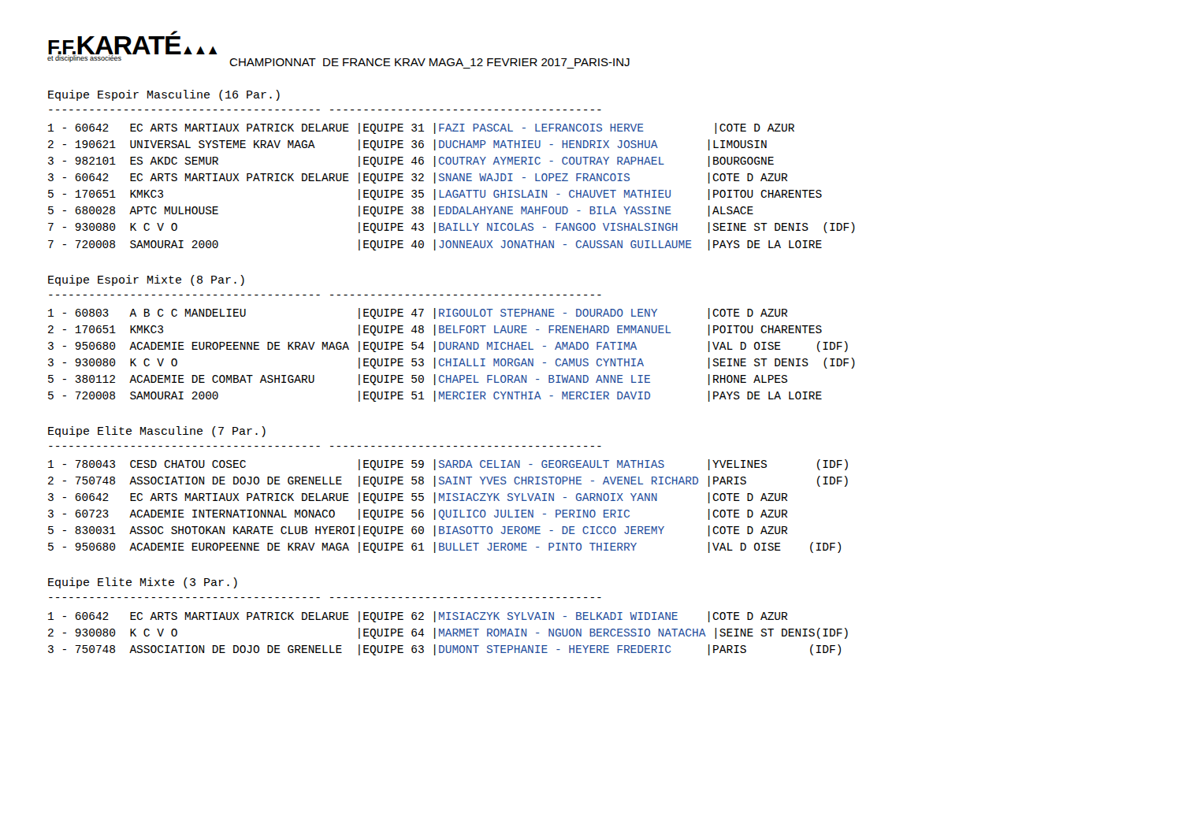F.F. KARATÉ▲▲▲ et disciplines associées
CHAMPIONNAT DE FRANCE KRAV MAGA_12 FEVRIER 2017_PARIS-INJ
Equipe Espoir Masculine (16 Par.)
---------------------------------------- ----------------------------------------
1 - 60642   EC ARTS MARTIAUX PATRICK DELARUE |EQUIPE 31 |FAZI PASCAL - LEFRANCOIS HERVE          |COTE D AZUR
2 - 190621  UNIVERSAL SYSTEME KRAV MAGA      |EQUIPE 36 |DUCHAMP MATHIEU - HENDRIX JOSHUA       |LIMOUSIN
3 - 982101  ES AKDC SEMUR                    |EQUIPE 46 |COUTRAY AYMERIC - COUTRAY RAPHAEL      |BOURGOGNE
3 - 60642   EC ARTS MARTIAUX PATRICK DELARUE |EQUIPE 32 |SNANE WAJDI - LOPEZ FRANCOIS           |COTE D AZUR
5 - 170651  KMKC3                            |EQUIPE 35 |LAGATTU GHISLAIN - CHAUVET MATHIEU     |POITOU CHARENTES
5 - 680028  APTC MULHOUSE                    |EQUIPE 38 |EDDALAHYANE MAHFOUD - BILA YASSINE     |ALSACE
7 - 930080  K C V O                          |EQUIPE 43 |BAILLY NICOLAS - FANGOO VISHALSINGH    |SEINE ST DENIS  (IDF)
7 - 720008  SAMOURAI 2000                    |EQUIPE 40 |JONNEAUX JONATHAN - CAUSSAN GUILLAUME  |PAYS DE LA LOIRE
Equipe Espoir Mixte (8 Par.)
---------------------------------------- ----------------------------------------
1 - 60803   A B C C MANDELIEU                |EQUIPE 47 |RIGOULOT STEPHANE - DOURADO LENY       |COTE D AZUR
2 - 170651  KMKC3                            |EQUIPE 48 |BELFORT LAURE - FRENEHARD EMMANUEL     |POITOU CHARENTES
3 - 950680  ACADEMIE EUROPEENNE DE KRAV MAGA |EQUIPE 54 |DURAND MICHAEL - AMADO FATIMA          |VAL D OISE     (IDF)
3 - 930080  K C V O                          |EQUIPE 53 |CHIALLI MORGAN - CAMUS CYNTHIA         |SEINE ST DENIS  (IDF)
5 - 380112  ACADEMIE DE COMBAT ASHIGARU      |EQUIPE 50 |CHAPEL FLORAN - BIWAND ANNE LIE        |RHONE ALPES
5 - 720008  SAMOURAI 2000                    |EQUIPE 51 |MERCIER CYNTHIA - MERCIER DAVID        |PAYS DE LA LOIRE
Equipe Elite Masculine (7 Par.)
---------------------------------------- ----------------------------------------
1 - 780043  CESD CHATOU COSEC                |EQUIPE 59 |SARDA CELIAN - GEORGEAULT MATHIAS      |YVELINES       (IDF)
2 - 750748  ASSOCIATION DE DOJO DE GRENELLE  |EQUIPE 58 |SAINT YVES CHRISTOPHE - AVENEL RICHARD |PARIS          (IDF)
3 - 60642   EC ARTS MARTIAUX PATRICK DELARUE |EQUIPE 55 |MISIACZYK SYLVAIN - GARNOIX YANN       |COTE D AZUR
3 - 60723   ACADEMIE INTERNATIONNAL MONACO   |EQUIPE 56 |QUILICO JULIEN - PERINO ERIC           |COTE D AZUR
5 - 830031  ASSOC SHOTOKAN KARATE CLUB HYEROI|EQUIPE 60 |BIASOTTO JEROME - DE CICCO JEREMY      |COTE D AZUR
5 - 950680  ACADEMIE EUROPEENNE DE KRAV MAGA |EQUIPE 61 |BULLET JEROME - PINTO THIERRY          |VAL D OISE    (IDF)
Equipe Elite Mixte (3 Par.)
---------------------------------------- ----------------------------------------
1 - 60642   EC ARTS MARTIAUX PATRICK DELARUE |EQUIPE 62 |MISIACZYK SYLVAIN - BELKADI WIDIANE    |COTE D AZUR
2 - 930080  K C V O                          |EQUIPE 64 |MARMET ROMAIN - NGUON BERCESSIO NATACHA |SEINE ST DENIS(IDF)
3 - 750748  ASSOCIATION DE DOJO DE GRENELLE  |EQUIPE 63 |DUMONT STEPHANIE - HEYERE FREDERIC     |PARIS         (IDF)